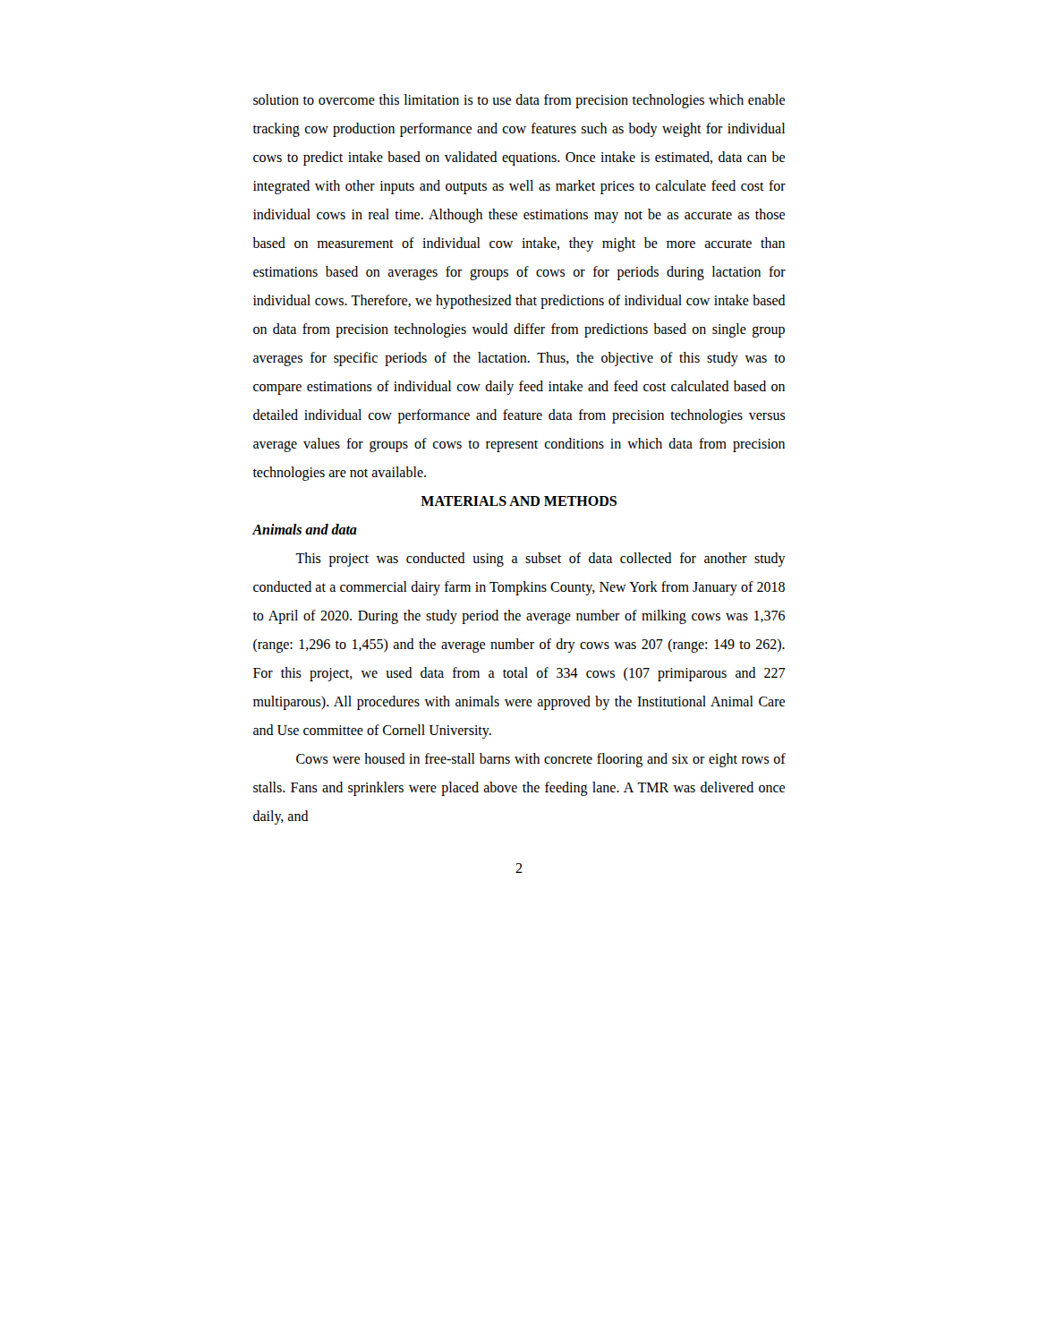solution to overcome this limitation is to use data from precision technologies which enable tracking cow production performance and cow features such as body weight for individual cows to predict intake based on validated equations. Once intake is estimated, data can be integrated with other inputs and outputs as well as market prices to calculate feed cost for individual cows in real time. Although these estimations may not be as accurate as those based on measurement of individual cow intake, they might be more accurate than estimations based on averages for groups of cows or for periods during lactation for individual cows. Therefore, we hypothesized that predictions of individual cow intake based on data from precision technologies would differ from predictions based on single group averages for specific periods of the lactation. Thus, the objective of this study was to compare estimations of individual cow daily feed intake and feed cost calculated based on detailed individual cow performance and feature data from precision technologies versus average values for groups of cows to represent conditions in which data from precision technologies are not available.
Materials and Methods
Animals and data
This project was conducted using a subset of data collected for another study conducted at a commercial dairy farm in Tompkins County, New York from January of 2018 to April of 2020. During the study period the average number of milking cows was 1,376 (range: 1,296 to 1,455) and the average number of dry cows was 207 (range: 149 to 262). For this project, we used data from a total of 334 cows (107 primiparous and 227 multiparous). All procedures with animals were approved by the Institutional Animal Care and Use committee of Cornell University.
Cows were housed in free-stall barns with concrete flooring and six or eight rows of stalls. Fans and sprinklers were placed above the feeding lane. A TMR was delivered once daily, and
2